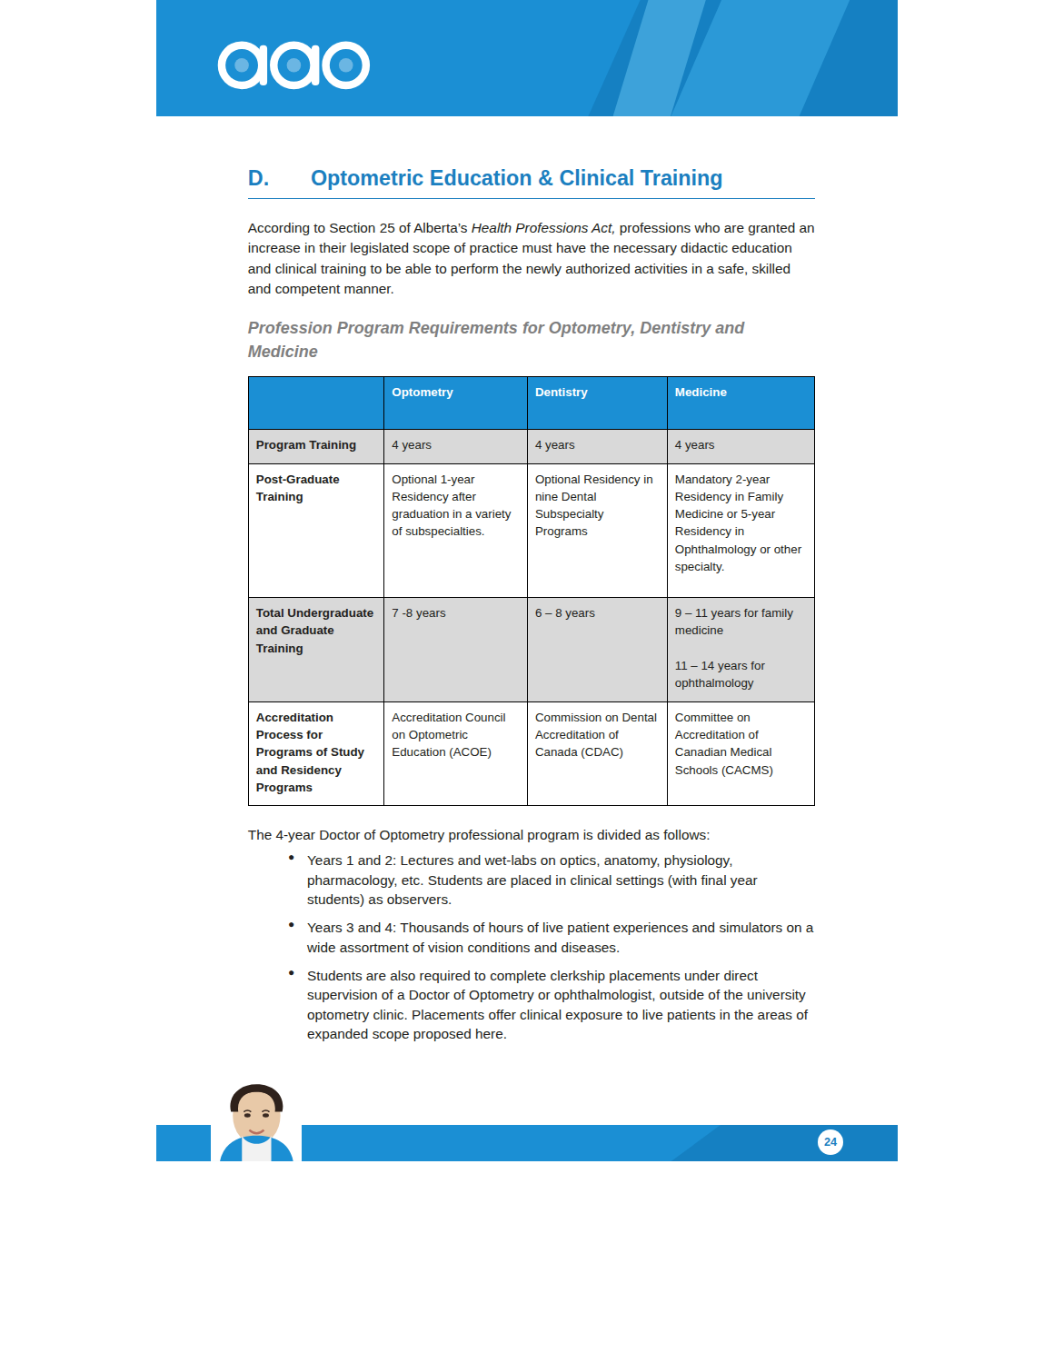D. Optometric Education & Clinical Training
According to Section 25 of Alberta’s Health Professions Act, professions who are granted an increase in their legislated scope of practice must have the necessary didactic education and clinical training to be able to perform the newly authorized activities in a safe, skilled and competent manner.
Profession Program Requirements for Optometry, Dentistry and Medicine
| | Optometry | Dentistry | Medicine |
| --- | --- | --- | --- |
| Program Training | 4 years | 4 years | 4 years |
| Post-Graduate Training | Optional 1-year Residency after graduation in a variety of subspecialties. | Optional Residency in nine Dental Subspecialty Programs | Mandatory 2-year Residency in Family Medicine or 5-year Residency in Ophthalmology or other specialty. |
| Total Undergraduate and Graduate Training | 7 -8 years | 6 – 8 years | 9 – 11 years for family medicine 11 – 14 years for ophthalmology |
| Accreditation Process for Programs of Study and Residency Programs | Accreditation Council on Optometric Education (ACOE) | Commission on Dental Accreditation of Canada (CDAC) | Committee on Accreditation of Canadian Medical Schools (CACMS) |
The 4-year Doctor of Optometry professional program is divided as follows:
Years 1 and 2: Lectures and wet-labs on optics, anatomy, physiology, pharmacology, etc. Students are placed in clinical settings (with final year students) as observers.
Years 3 and 4: Thousands of hours of live patient experiences and simulators on a wide assortment of vision conditions and diseases.
Students are also required to complete clerkship placements under direct supervision of a Doctor of Optometry or ophthalmologist, outside of the university optometry clinic. Placements offer clinical exposure to live patients in the areas of expanded scope proposed here.
24